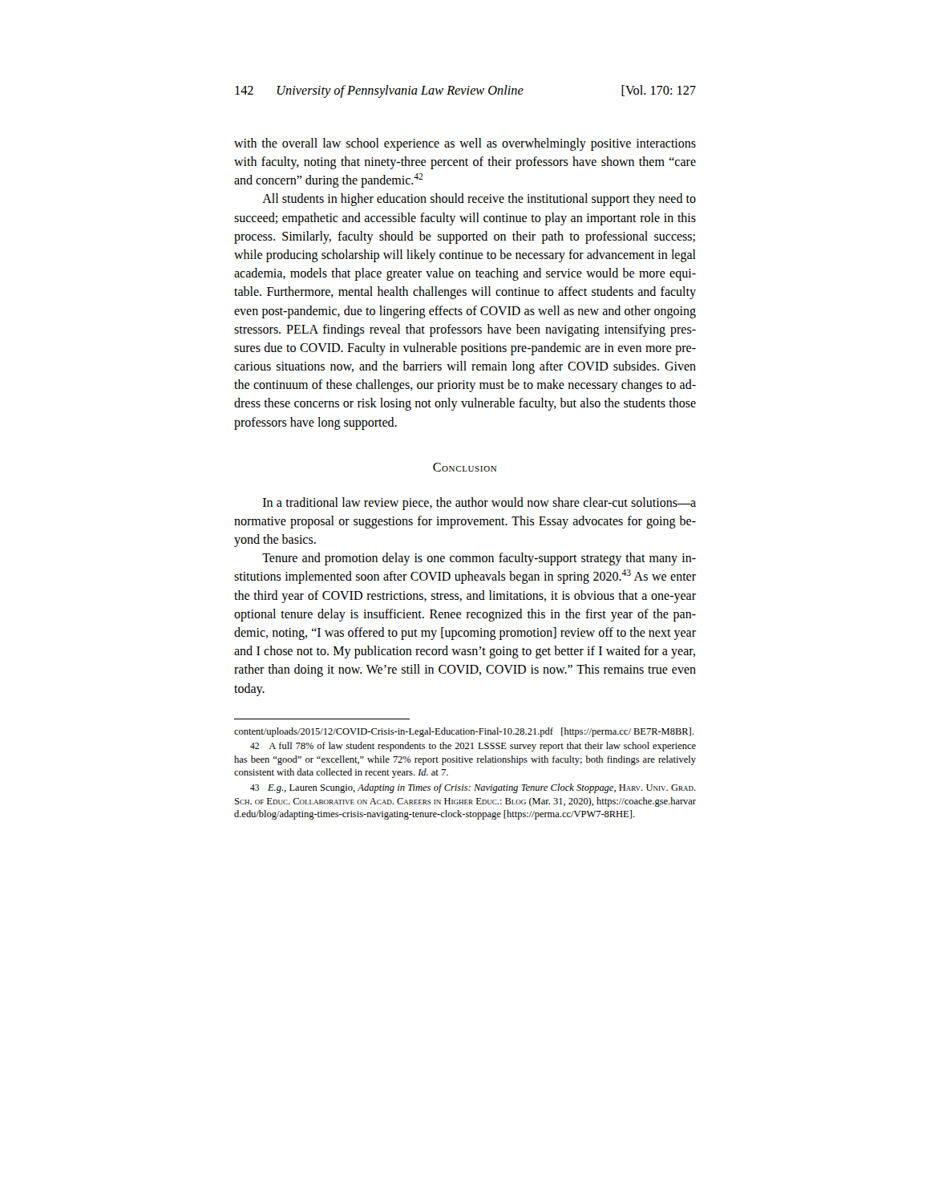142 University of Pennsylvania Law Review Online [Vol. 170: 127
with the overall law school experience as well as overwhelmingly positive interactions with faculty, noting that ninety-three percent of their professors have shown them “care and concern” during the pandemic.42
All students in higher education should receive the institutional support they need to succeed; empathetic and accessible faculty will continue to play an important role in this process. Similarly, faculty should be supported on their path to professional success; while producing scholarship will likely continue to be necessary for advancement in legal academia, models that place greater value on teaching and service would be more equitable. Furthermore, mental health challenges will continue to affect students and faculty even post-pandemic, due to lingering effects of COVID as well as new and other ongoing stressors. PELA findings reveal that professors have been navigating intensifying pressures due to COVID. Faculty in vulnerable positions pre-pandemic are in even more precarious situations now, and the barriers will remain long after COVID subsides. Given the continuum of these challenges, our priority must be to make necessary changes to address these concerns or risk losing not only vulnerable faculty, but also the students those professors have long supported.
Conclusion
In a traditional law review piece, the author would now share clear-cut solutions—a normative proposal or suggestions for improvement. This Essay advocates for going beyond the basics.
Tenure and promotion delay is one common faculty-support strategy that many institutions implemented soon after COVID upheavals began in spring 2020.43 As we enter the third year of COVID restrictions, stress, and limitations, it is obvious that a one-year optional tenure delay is insufficient. Renee recognized this in the first year of the pandemic, noting, “I was offered to put my [upcoming promotion] review off to the next year and I chose not to. My publication record wasn’t going to get better if I waited for a year, rather than doing it now. We’re still in COVID, COVID is now.” This remains true even today.
content/uploads/2015/12/COVID-Crisis-in-Legal-Education-Final-10.28.21.pdf [https://perma.cc/ BE7R-M8BR].
42 A full 78% of law student respondents to the 2021 LSSSE survey report that their law school experience has been “good” or “excellent,” while 72% report positive relationships with faculty; both findings are relatively consistent with data collected in recent years. Id. at 7.
43 E.g., Lauren Scungio, Adapting in Times of Crisis: Navigating Tenure Clock Stoppage, Harv. Univ. Grad. Sch. of Educ. Collaborative on Acad. Careers in Higher Educ.: Blog (Mar. 31, 2020), https://coache.gse.harvard.edu/blog/adapting-times-crisis-navigating-tenure-clock-stoppage [https://perma.cc/VPW7-8RHE].